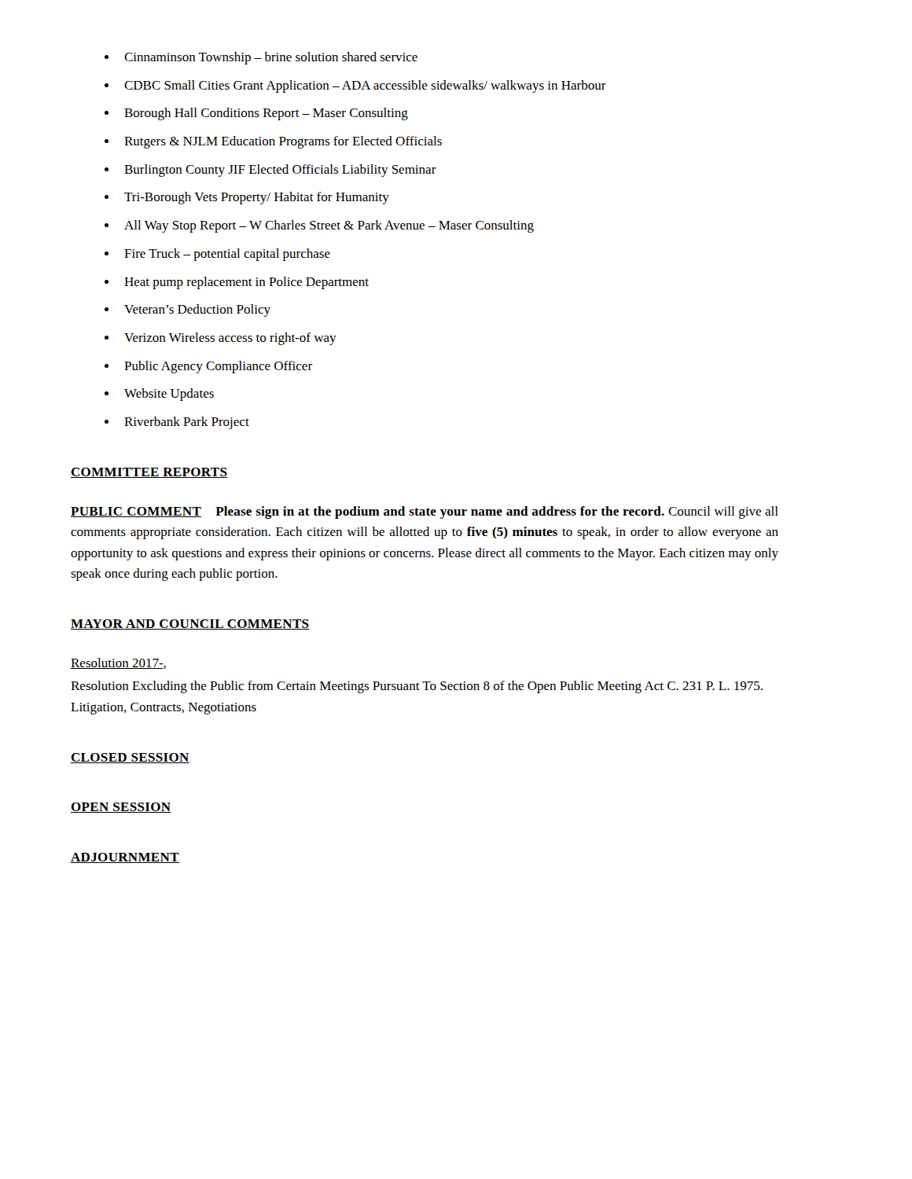Cinnaminson Township – brine solution shared service
CDBC Small Cities Grant Application – ADA accessible sidewalks/ walkways in Harbour
Borough Hall Conditions Report – Maser Consulting
Rutgers & NJLM Education Programs for Elected Officials
Burlington County JIF Elected Officials Liability Seminar
Tri-Borough Vets Property/ Habitat for Humanity
All Way Stop Report – W Charles Street & Park Avenue – Maser Consulting
Fire Truck – potential capital purchase
Heat pump replacement in Police Department
Veteran’s Deduction Policy
Verizon Wireless access to right-of way
Public Agency Compliance Officer
Website Updates
Riverbank Park Project
COMMITTEE REPORTS
PUBLIC COMMENT Please sign in at the podium and state your name and address for the record. Council will give all comments appropriate consideration. Each citizen will be allotted up to five (5) minutes to speak, in order to allow everyone an opportunity to ask questions and express their opinions or concerns. Please direct all comments to the Mayor. Each citizen may only speak once during each public portion.
MAYOR AND COUNCIL COMMENTS
Resolution 2017-,
Resolution Excluding the Public from Certain Meetings Pursuant To Section 8 of the Open Public Meeting Act C. 231 P. L. 1975. Litigation, Contracts, Negotiations
CLOSED SESSION
OPEN SESSION
ADJOURNMENT